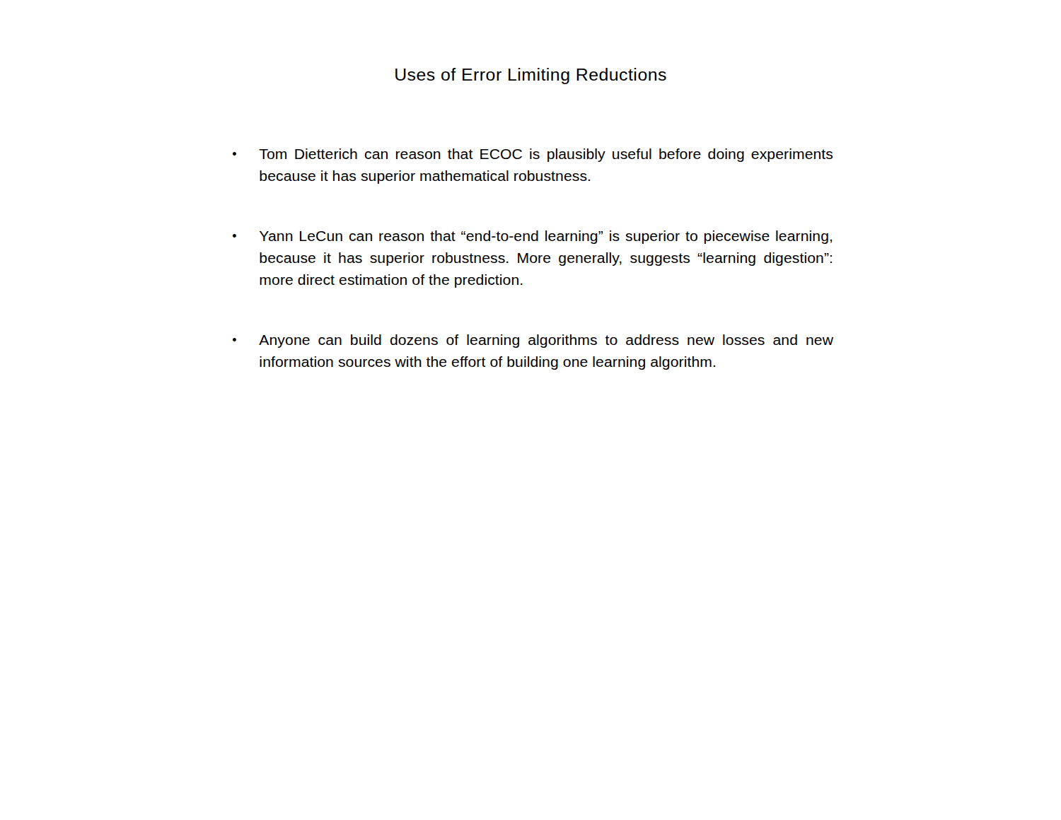Uses of Error Limiting Reductions
Tom Dietterich can reason that ECOC is plausibly useful before doing experiments because it has superior mathematical robustness.
Yann LeCun can reason that “end-to-end learning” is superior to piecewise learning, because it has superior robustness. More generally, suggests “learning digestion”: more direct estimation of the prediction.
Anyone can build dozens of learning algorithms to address new losses and new information sources with the effort of building one learning algorithm.